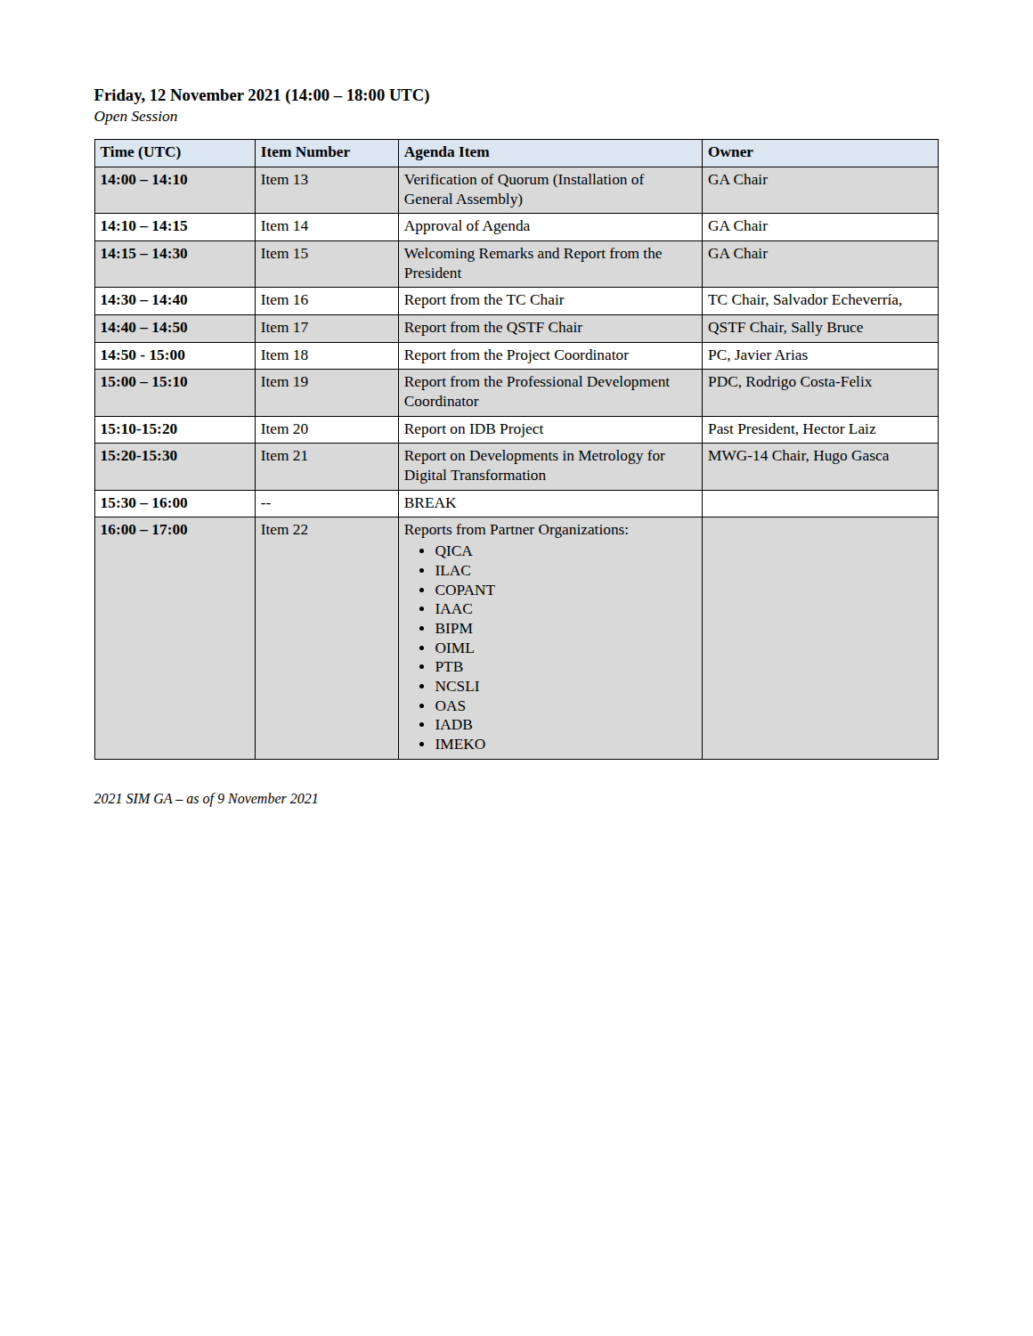Friday, 12 November 2021 (14:00 – 18:00 UTC)
Open Session
| Time (UTC) | Item Number | Agenda Item | Owner |
| --- | --- | --- | --- |
| 14:00 – 14:10 | Item 13 | Verification of Quorum (Installation of General Assembly) | GA Chair |
| 14:10 – 14:15 | Item 14 | Approval of Agenda | GA Chair |
| 14:15 – 14:30 | Item 15 | Welcoming Remarks and Report from the President | GA Chair |
| 14:30 – 14:40 | Item 16 | Report from the TC Chair | TC Chair, Salvador Echeverría, |
| 14:40 – 14:50 | Item 17 | Report from the QSTF Chair | QSTF Chair, Sally Bruce |
| 14:50 - 15:00 | Item 18 | Report from the Project Coordinator | PC, Javier Arias |
| 15:00 – 15:10 | Item 19 | Report from the Professional Development Coordinator | PDC, Rodrigo Costa-Felix |
| 15:10-15:20 | Item 20 | Report on IDB Project | Past President, Hector Laiz |
| 15:20-15:30 | Item 21 | Report on Developments in Metrology for Digital Transformation | MWG-14 Chair, Hugo Gasca |
| 15:30 – 16:00 | -- | BREAK | |
| 16:00 – 17:00 | Item 22 | Reports from Partner Organizations: QICA ILAC COPANT IAAC BIPM OIML PTB NCSLI OAS IADB IMEKO | |
2021 SIM GA – as of 9 November 2021